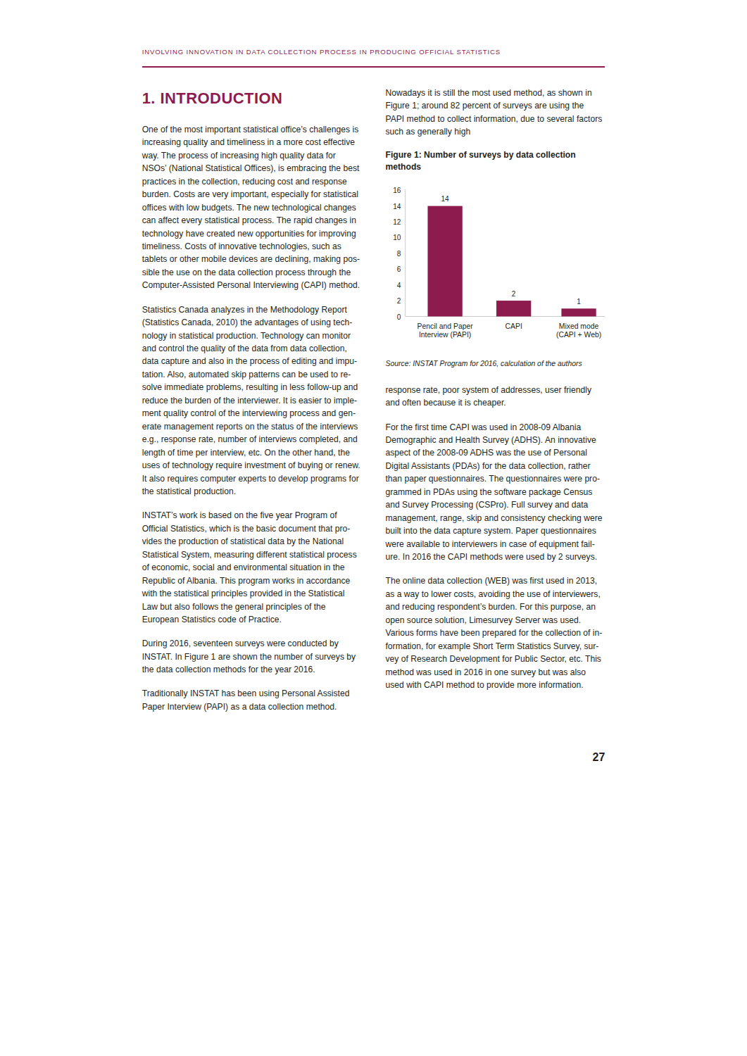Involving innovation in data collection process in producing official statistics
1. INTRODUCTION
One of the most important statistical office’s challenges is increasing quality and timeliness in a more cost effective way. The process of increasing high quality data for NSOs’ (National Statistical Offices), is embracing the best practices in the collection, reducing cost and response burden. Costs are very important, especially for statistical offices with low budgets. The new technological changes can affect every statistical process. The rapid changes in technology have created new opportunities for improving timeliness. Costs of innovative technologies, such as tablets or other mobile devices are declining, making possible the use on the data collection process through the Computer-Assisted Personal Interviewing (CAPI) method.
Statistics Canada analyzes in the Methodology Report (Statistics Canada, 2010) the advantages of using technology in statistical production. Technology can monitor and control the quality of the data from data collection, data capture and also in the process of editing and imputation. Also, automated skip patterns can be used to resolve immediate problems, resulting in less follow-up and reduce the burden of the interviewer. It is easier to implement quality control of the interviewing process and generate management reports on the status of the interviews e.g., response rate, number of interviews completed, and length of time per interview, etc. On the other hand, the uses of technology require investment of buying or renew. It also requires computer experts to develop programs for the statistical production.
INSTAT’s work is based on the five year Program of Official Statistics, which is the basic document that provides the production of statistical data by the National Statistical System, measuring different statistical process of economic, social and environmental situation in the Republic of Albania. This program works in accordance with the statistical principles provided in the Statistical Law but also follows the general principles of the European Statistics code of Practice.
During 2016, seventeen surveys were conducted by INSTAT. In Figure 1 are shown the number of surveys by the data collection methods for the year 2016.
Traditionally INSTAT has been using Personal Assisted Paper Interview (PAPI) as a data collection method. Nowadays it is still the most used method, as shown in Figure 1; around 82 percent of surveys are using the PAPI method to collect information, due to several factors such as generally high
Figure 1: Number of surveys by data collection methods
16 14 12 10 8 6 4 2 0 14 2 1 Pencil and Paper Interview (PAPI) CAPI Mixed mode (CAPI + Web)
Source: INSTAT Program for 2016, calculation of the authors
response rate, poor system of addresses, user friendly and often because it is cheaper.
For the first time CAPI was used in 2008-09 Albania Demographic and Health Survey (ADHS). An innovative aspect of the 2008-09 ADHS was the use of Personal Digital Assistants (PDAs) for the data collection, rather than paper questionnaires. The questionnaires were programmed in PDAs using the software package Census and Survey Processing (CSPro). Full survey and data management, range, skip and consistency checking were built into the data capture system. Paper questionnaires were available to interviewers in case of equipment failure. In 2016 the CAPI methods were used by 2 surveys.
The online data collection (WEB) was first used in 2013, as a way to lower costs, avoiding the use of interviewers, and reducing respondent’s burden. For this purpose, an open source solution, Limesurvey Server was used. Various forms have been prepared for the collection of information, for example Short Term Statistics Survey, survey of Research Development for Public Sector, etc. This method was used in 2016 in one survey but was also used with CAPI method to provide more information.
27